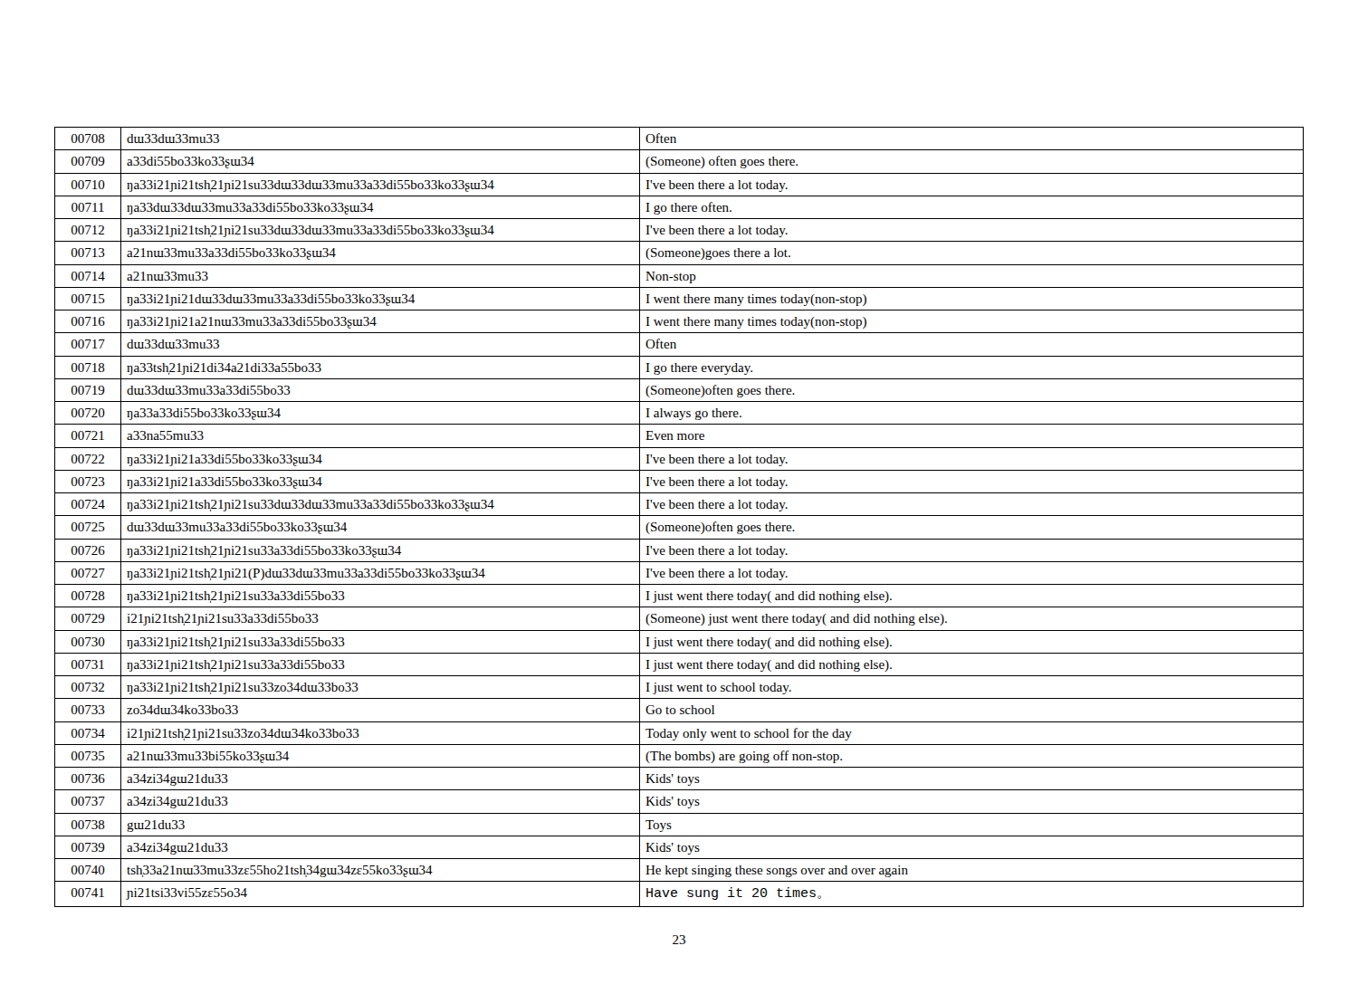| 00708 | dɯ33dɯ33mu33 | Often |
| 00709 | a33di55bo33ko33ʂɯ34 | (Someone) often goes there. |
| 00710 | ŋa33i21ɲi21tsh̩21ɲi21su33dɯ33dɯ33mu33a33di55bo33ko33ʂɯ34 | I've been there a lot today. |
| 00711 | ŋa33dɯ33dɯ33mu33a33di55bo33ko33ʂɯ34 | I go there often. |
| 00712 | ŋa33i21ɲi21tsh̩21ɲi21su33dɯ33dɯ33mu33a33di55bo33ko33ʂɯ34 | I've been there a lot today. |
| 00713 | a21nɯ33mu33a33di55bo33ko33ʂɯ34 | (Someone)goes there a lot. |
| 00714 | a21nɯ33mu33 | Non-stop |
| 00715 | ŋa33i21ɲi21dɯ33dɯ33mu33a33di55bo33ko33ʂɯ34 | I went there many times today(non-stop) |
| 00716 | ŋa33i21ɲi21a21nɯ33mu33a33di55bo33ʂɯ34 | I went there many times today(non-stop) |
| 00717 | dɯ33dɯ33mu33 | Often |
| 00718 | ŋa33tsh̩21ɲi21di34a21di33a55bo33 | I go there everyday. |
| 00719 | dɯ33dɯ33mu33a33di55bo33 | (Someone)often goes there. |
| 00720 | ŋa33a33di55bo33ko33ʂɯ34 | I always go there. |
| 00721 | a33na55mu33 | Even more |
| 00722 | ŋa33i21ɲi21a33di55bo33ko33ʂɯ34 | I've been there a lot today. |
| 00723 | ŋa33i21ɲi21a33di55bo33ko33ʂɯ34 | I've been there a lot today. |
| 00724 | ŋa33i21ɲi21tsh̩21ɲi21su33dɯ33dɯ33mu33a33di55bo33ko33ʂɯ34 | I've been there a lot today. |
| 00725 | dɯ33dɯ33mu33a33di55bo33ko33ʂɯ34 | (Someone)often goes there. |
| 00726 | ŋa33i21ɲi21tsh̩21ɲi21su33a33di55bo33ko33ʂɯ34 | I've been there a lot today. |
| 00727 | ŋa33i21ɲi21tsh̩21ɲi21(P)dɯ33dɯ33mu33a33di55bo33ko33ʂɯ34 | I've been there a lot today. |
| 00728 | ŋa33i21ɲi21tsh̩21ɲi21su33a33di55bo33 | I just went there today( and did nothing else). |
| 00729 | i21ɲi21tsh̩21ɲi21su33a33di55bo33 | (Someone) just went there today( and did nothing else). |
| 00730 | ŋa33i21ɲi21tsh̩21ɲi21su33a33di55bo33 | I just went there today( and did nothing else). |
| 00731 | ŋa33i21ɲi21tsh̩21ɲi21su33a33di55bo33 | I just went there today( and did nothing else). |
| 00732 | ŋa33i21ɲi21tsh̩21ɲi21su33zo34dɯ33bo33 | I just went to school today. |
| 00733 | zo34dɯ34ko33bo33 | Go to school |
| 00734 | i21ɲi21tsh̩21ɲi21su33zo34dɯ34ko33bo33 | Today only went to school for the day |
| 00735 | a21nɯ33mu33bi55ko33ʂɯ34 | (The bombs) are going off non-stop. |
| 00736 | a34zi34gɯ21du33 | Kids' toys |
| 00737 | a34zi34gɯ21du33 | Kids' toys |
| 00738 | gɯ21du33 | Toys |
| 00739 | a34zi34gɯ21du33 | Kids' toys |
| 00740 | tsh̩33a21nɯ33mu33zɛ55ho21tsh̩34gɯ34zɛ55ko33ʂɯ34 | He kept singing these songs over and over again |
| 00741 | ɲi21tsi33vi55zɛ55o34 | Have sung it 20 times。 |
23